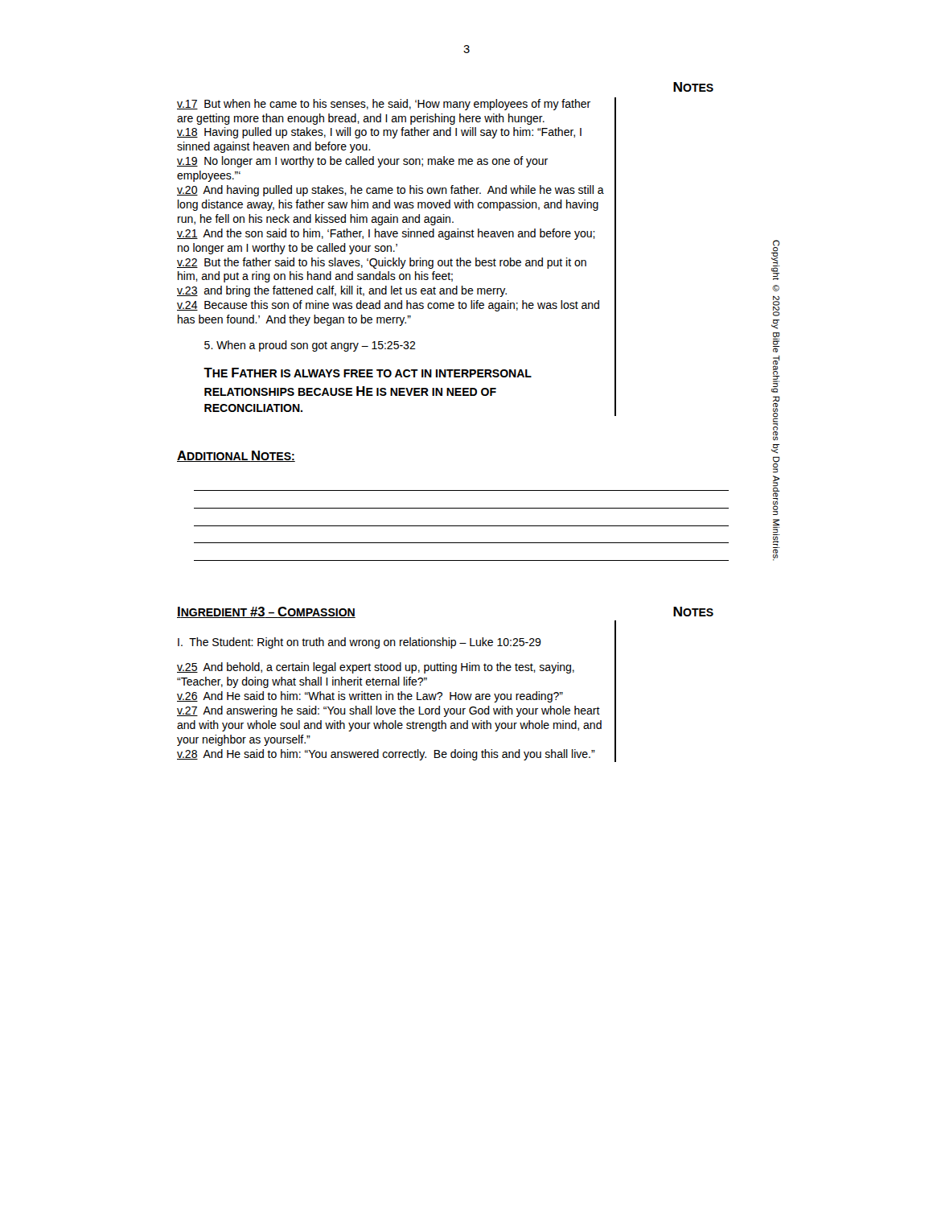3
Copyright © 2020 by Bible Teaching Resources by Don Anderson Ministries.
NOTES
v.17 But when he came to his senses, he said, ‘How many employees of my father are getting more than enough bread, and I am perishing here with hunger.
v.18 Having pulled up stakes, I will go to my father and I will say to him: “Father, I sinned against heaven and before you.
v.19 No longer am I worthy to be called your son; make me as one of your employees.”‘
v.20 And having pulled up stakes, he came to his own father. And while he was still a long distance away, his father saw him and was moved with compassion, and having run, he fell on his neck and kissed him again and again.
v.21 And the son said to him, ‘Father, I have sinned against heaven and before you; no longer am I worthy to be called your son.’
v.22 But the father said to his slaves, ‘Quickly bring out the best robe and put it on him, and put a ring on his hand and sandals on his feet;
v.23 and bring the fattened calf, kill it, and let us eat and be merry.
v.24 Because this son of mine was dead and has come to life again; he was lost and has been found.’ And they began to be merry.”
5. When a proud son got angry – 15:25-32
THE FATHER IS ALWAYS FREE TO ACT IN INTERPERSONAL RELATIONSHIPS BECAUSE HE IS NEVER IN NEED OF RECONCILIATION.
ADDITIONAL NOTES:
INGREDIENT #3 – COMPASSION
NOTES
I. The Student: Right on truth and wrong on relationship – Luke 10:25-29
v.25 And behold, a certain legal expert stood up, putting Him to the test, saying, “Teacher, by doing what shall I inherit eternal life?”
v.26 And He said to him: “What is written in the Law? How are you reading?”
v.27 And answering he said: “You shall love the Lord your God with your whole heart and with your whole soul and with your whole strength and with your whole mind, and your neighbor as yourself.”
v.28 And He said to him: “You answered correctly. Be doing this and you shall live.”